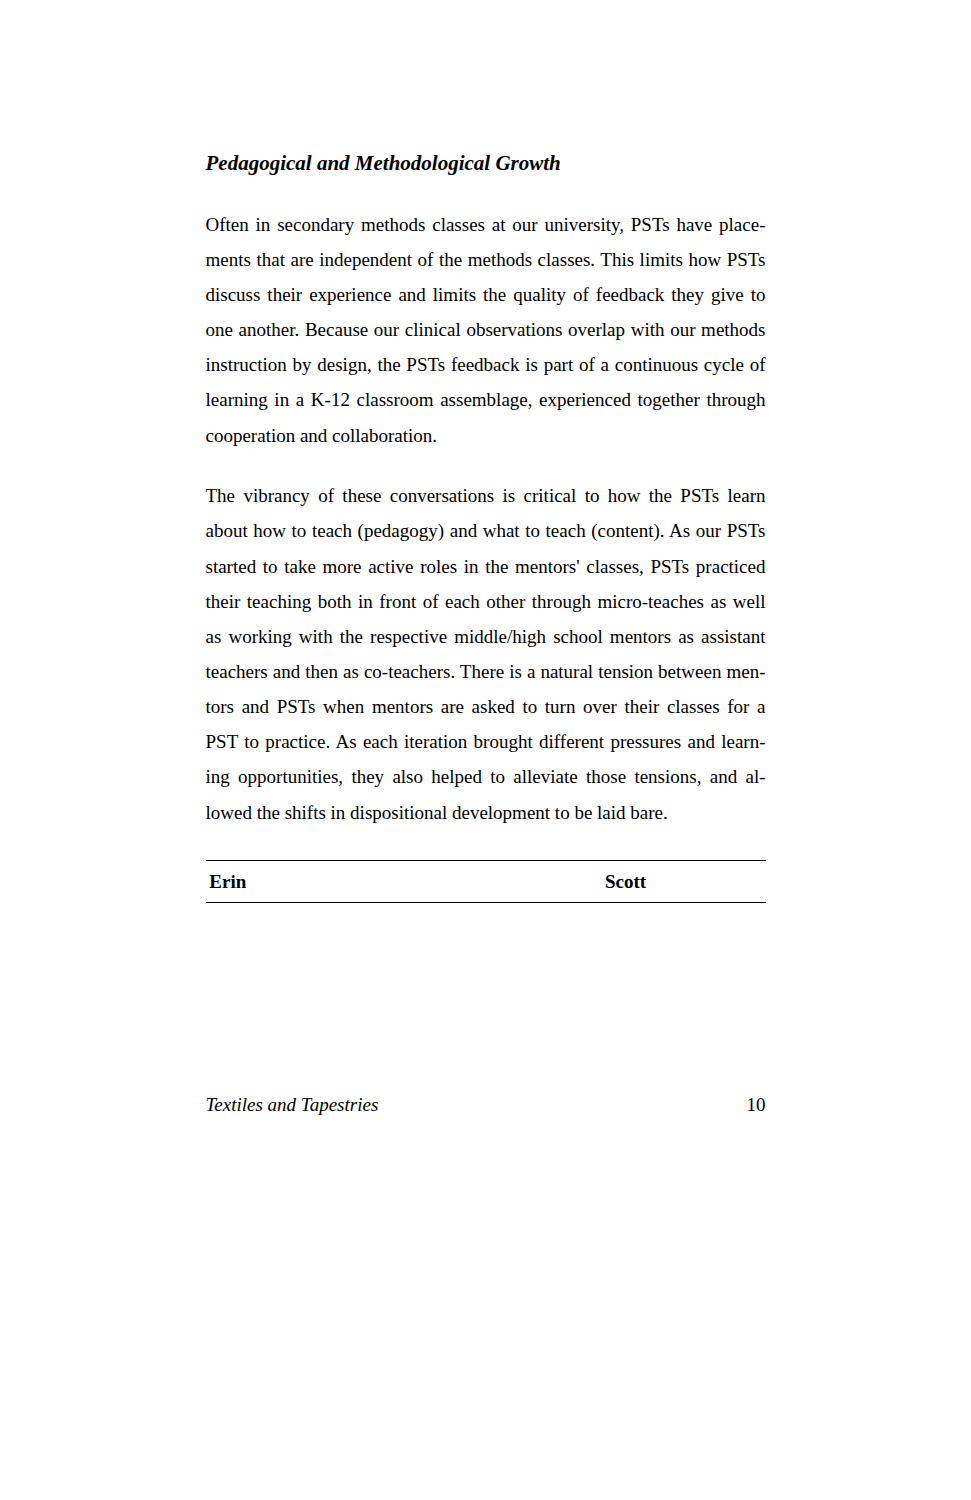Pedagogical and Methodological Growth
Often in secondary methods classes at our university, PSTs have placements that are independent of the methods classes. This limits how PSTs discuss their experience and limits the quality of feedback they give to one another. Because our clinical observations overlap with our methods instruction by design, the PSTs feedback is part of a continuous cycle of learning in a K-12 classroom assemblage, experienced together through cooperation and collaboration.
The vibrancy of these conversations is critical to how the PSTs learn about how to teach (pedagogy) and what to teach (content). As our PSTs started to take more active roles in the mentors' classes, PSTs practiced their teaching both in front of each other through micro-teaches as well as working with the respective middle/high school mentors as assistant teachers and then as co-teachers. There is a natural tension between mentors and PSTs when mentors are asked to turn over their classes for a PST to practice. As each iteration brought different pressures and learning opportunities, they also helped to alleviate those tensions, and allowed the shifts in dispositional development to be laid bare.
| Erin | Scott |
| --- | --- |
Textiles and Tapestries 10